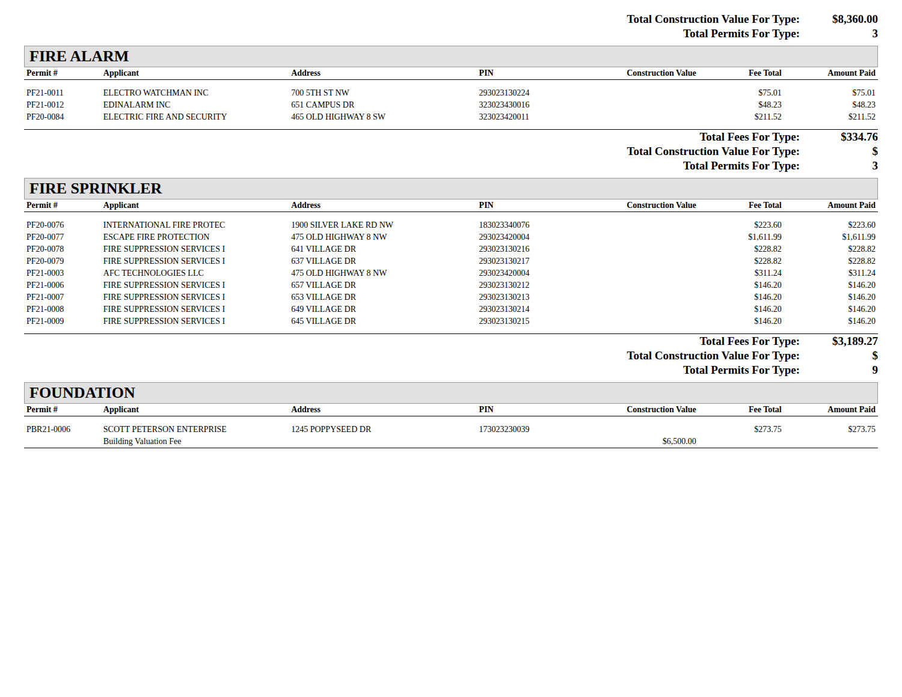| Total Construction Value For Type: | $8,360.00 |
| Total Permits For Type: | 3 |
FIRE ALARM
| Permit # | Applicant | Address | PIN | Construction Value | Fee Total | Amount Paid |
| PF21-0011 | ELECTRO WATCHMAN INC | 700 5TH ST NW | 293023130224 | | $75.01 | $75.01 |
| PF21-0012 | EDINALARM INC | 651 CAMPUS DR | 323023430016 | | $48.23 | $48.23 |
| PF20-0084 | ELECTRIC FIRE AND SECURITY | 465 OLD HIGHWAY 8 SW | 323023420011 | | $211.52 | $211.52 |
| Total Fees For Type: | $334.76 |
| Total Construction Value For Type: | $ |
| Total Permits For Type: | 3 |
FIRE SPRINKLER
| Permit # | Applicant | Address | PIN | Construction Value | Fee Total | Amount Paid |
| PF20-0076 | INTERNATIONAL FIRE PROTEC | 1900 SILVER LAKE RD NW | 183023340076 | | $223.60 | $223.60 |
| PF20-0077 | ESCAPE FIRE PROTECTION | 475 OLD HIGHWAY 8 NW | 293023420004 | | $1,611.99 | $1,611.99 |
| PF20-0078 | FIRE SUPPRESSION SERVICES I | 641 VILLAGE DR | 293023130216 | | $228.82 | $228.82 |
| PF20-0079 | FIRE SUPPRESSION SERVICES I | 637 VILLAGE DR | 293023130217 | | $228.82 | $228.82 |
| PF21-0003 | AFC TECHNOLOGIES LLC | 475 OLD HIGHWAY 8 NW | 293023420004 | | $311.24 | $311.24 |
| PF21-0006 | FIRE SUPPRESSION SERVICES I | 657 VILLAGE DR | 293023130212 | | $146.20 | $146.20 |
| PF21-0007 | FIRE SUPPRESSION SERVICES I | 653 VILLAGE DR | 293023130213 | | $146.20 | $146.20 |
| PF21-0008 | FIRE SUPPRESSION SERVICES I | 649 VILLAGE DR | 293023130214 | | $146.20 | $146.20 |
| PF21-0009 | FIRE SUPPRESSION SERVICES I | 645 VILLAGE DR | 293023130215 | | $146.20 | $146.20 |
| Total Fees For Type: | $3,189.27 |
| Total Construction Value For Type: | $ |
| Total Permits For Type: | 9 |
FOUNDATION
| Permit # | Applicant | Address | PIN | Construction Value | Fee Total | Amount Paid |
| PBR21-0006 | SCOTT PETERSON ENTERPRISE | 1245 POPPYSEED DR | 173023230039 | | $273.75 | $273.75 |
| | Building Valuation Fee | | $6,500.00 | | |